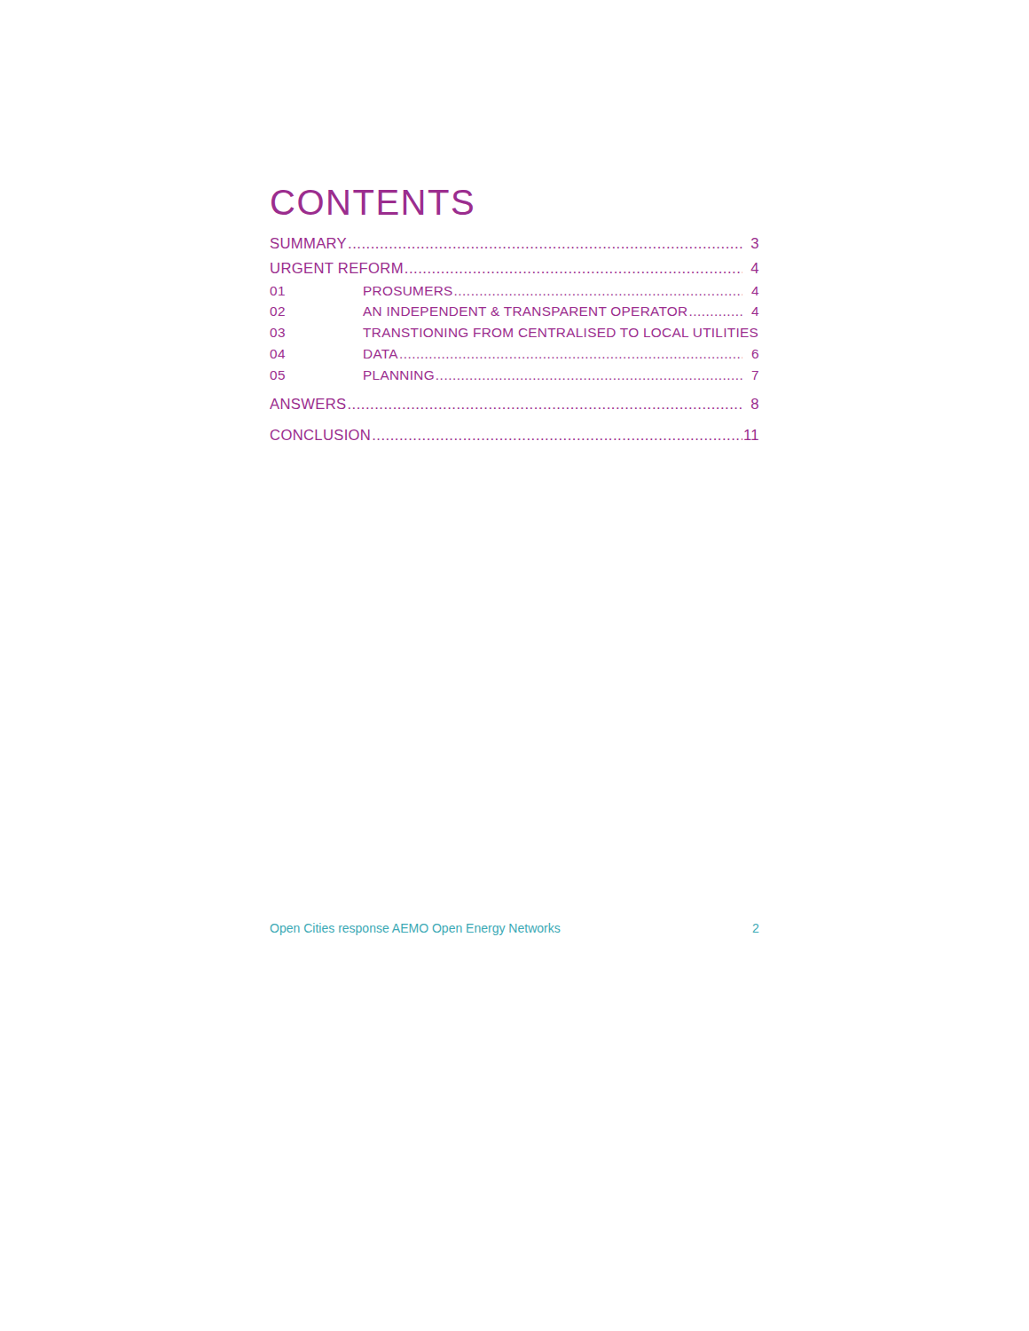CONTENTS
SUMMARY .................................................................................................................................................................. 3
URGENT REFORM ..................................................................................................................................................... 4
01 PROSUMERS ......................................................................................................................................... 4
02 AN INDEPENDENT & TRANSPARENT OPERATOR ................................................................................. 4
03 TRANSTIONING FROM CENTRALISED TO LOCAL UTILITIES ..................................................... 5
04 DATA ..................................................................................................................................................... 6
05 PLANNING ............................................................................................................................................. 7
ANSWERS ................................................................................................................................................................. 8
CONCLUSION ......................................................................................................................................................... 11
Open Cities response AEMO Open Energy Networks 2